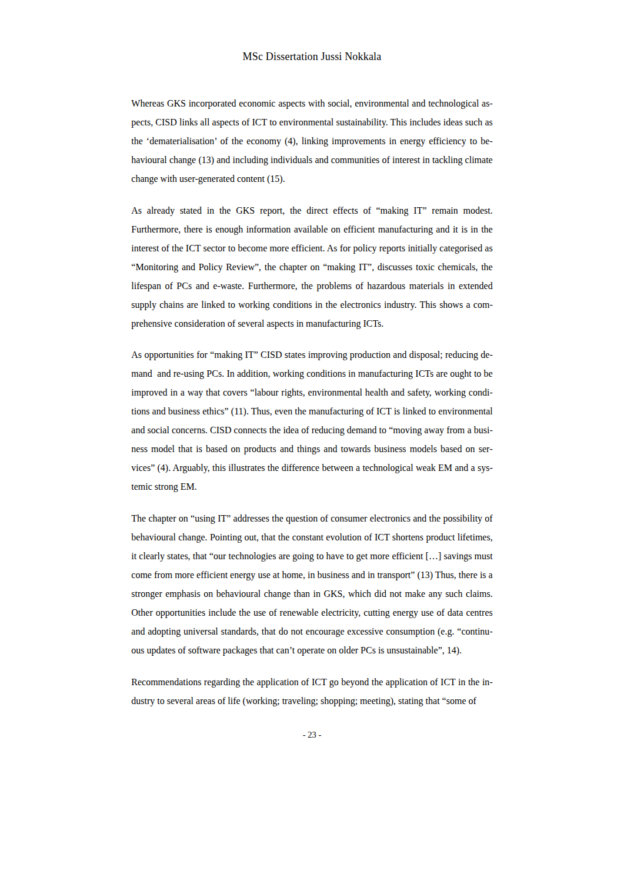MSc Dissertation Jussi Nokkala
Whereas GKS incorporated economic aspects with social, environmental and technological aspects, CISD links all aspects of ICT to environmental sustainability. This includes ideas such as the ‘dematerialisation’ of the economy (4), linking improvements in energy efficiency to behavioural change (13) and including individuals and communities of interest in tackling climate change with user-generated content (15).
As already stated in the GKS report, the direct effects of “making IT” remain modest. Furthermore, there is enough information available on efficient manufacturing and it is in the interest of the ICT sector to become more efficient. As for policy reports initially categorised as “Monitoring and Policy Review”, the chapter on “making IT”, discusses toxic chemicals, the lifespan of PCs and e-waste. Furthermore, the problems of hazardous materials in extended supply chains are linked to working conditions in the electronics industry. This shows a comprehensive consideration of several aspects in manufacturing ICTs.
As opportunities for “making IT” CISD states improving production and disposal; reducing demand and re-using PCs. In addition, working conditions in manufacturing ICTs are ought to be improved in a way that covers “labour rights, environmental health and safety, working conditions and business ethics” (11). Thus, even the manufacturing of ICT is linked to environmental and social concerns. CISD connects the idea of reducing demand to “moving away from a business model that is based on products and things and towards business models based on services” (4). Arguably, this illustrates the difference between a technological weak EM and a systemic strong EM.
The chapter on “using IT” addresses the question of consumer electronics and the possibility of behavioural change. Pointing out, that the constant evolution of ICT shortens product lifetimes, it clearly states, that “our technologies are going to have to get more efficient […] savings must come from more efficient energy use at home, in business and in transport” (13) Thus, there is a stronger emphasis on behavioural change than in GKS, which did not make any such claims. Other opportunities include the use of renewable electricity, cutting energy use of data centres and adopting universal standards, that do not encourage excessive consumption (e.g. “continuous updates of software packages that can’t operate on older PCs is unsustainable”, 14).
Recommendations regarding the application of ICT go beyond the application of ICT in the industry to several areas of life (working; traveling; shopping; meeting), stating that “some of
- 23 -